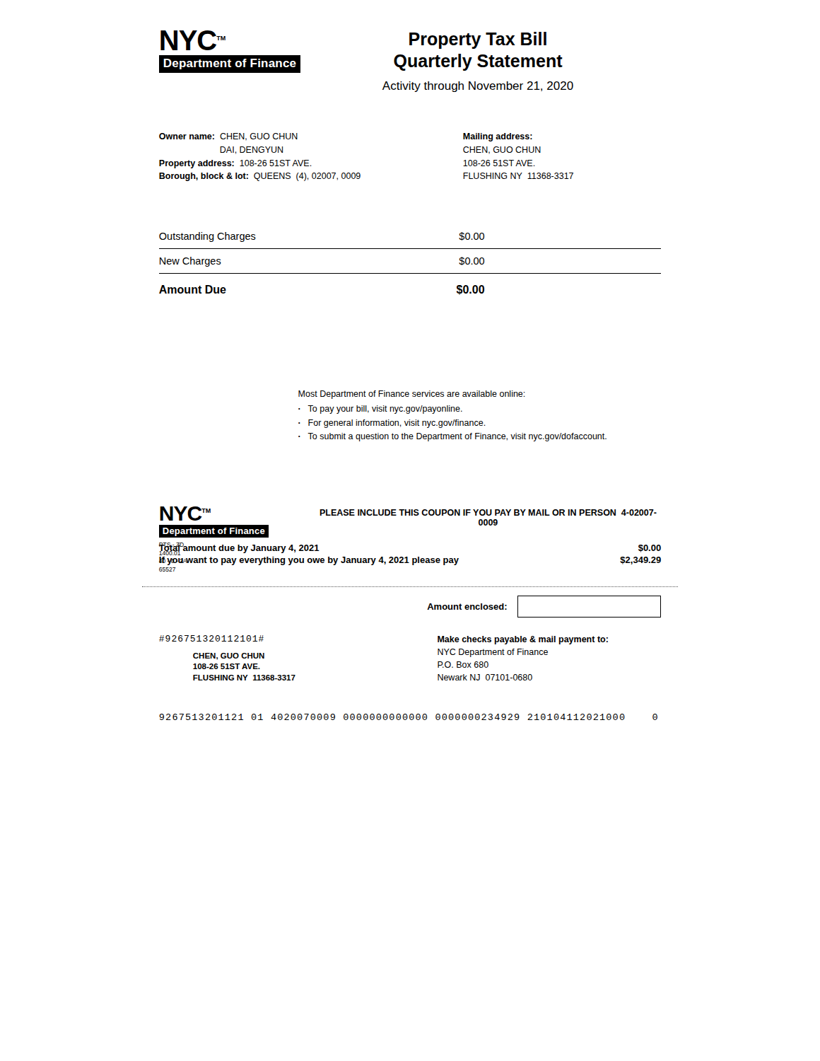NYCTM
Department of Finance
Property Tax Bill
Quarterly Statement
Activity through November 21, 2020
Owner name: CHEN, GUO CHUN
DAI, DENGYUN
Property address: 108-26 51ST AVE.
Borough, block & lot: QUEENS (4), 02007, 0009
Mailing address:
CHEN, GUO CHUN
108-26 51ST AVE.
FLUSHING NY 11368-3317
| Outstanding Charges | $0.00 |
| New Charges | $0.00 |
| Amount Due | $0.00 |
Most Department of Finance services are available online:
To pay your bill, visit nyc.gov/payonline.
For general information, visit nyc.gov/finance.
To submit a question to the Department of Finance, visit nyc.gov/dofaccount.
PTS - ZD
1400.01
40 - 0 - 2A
65527
NYCTM
Department of Finance
PLEASE INCLUDE THIS COUPON IF YOU PAY BY MAIL OR IN PERSON 4-02007-0009
| Total amount due by January 4, 2021 | $0.00 |
| If you want to pay everything you owe by January 4, 2021 please pay | $2,349.29 |
Amount enclosed:
#926751320112101#
CHEN, GUO CHUN
108-26 51ST AVE.
FLUSHING NY 11368-3317
Make checks payable & mail payment to:
NYC Department of Finance
P.O. Box 680
Newark NJ 07101-0680
9267513201121 01 4020070009 0000000000000 0000000234929 210104112021000 0